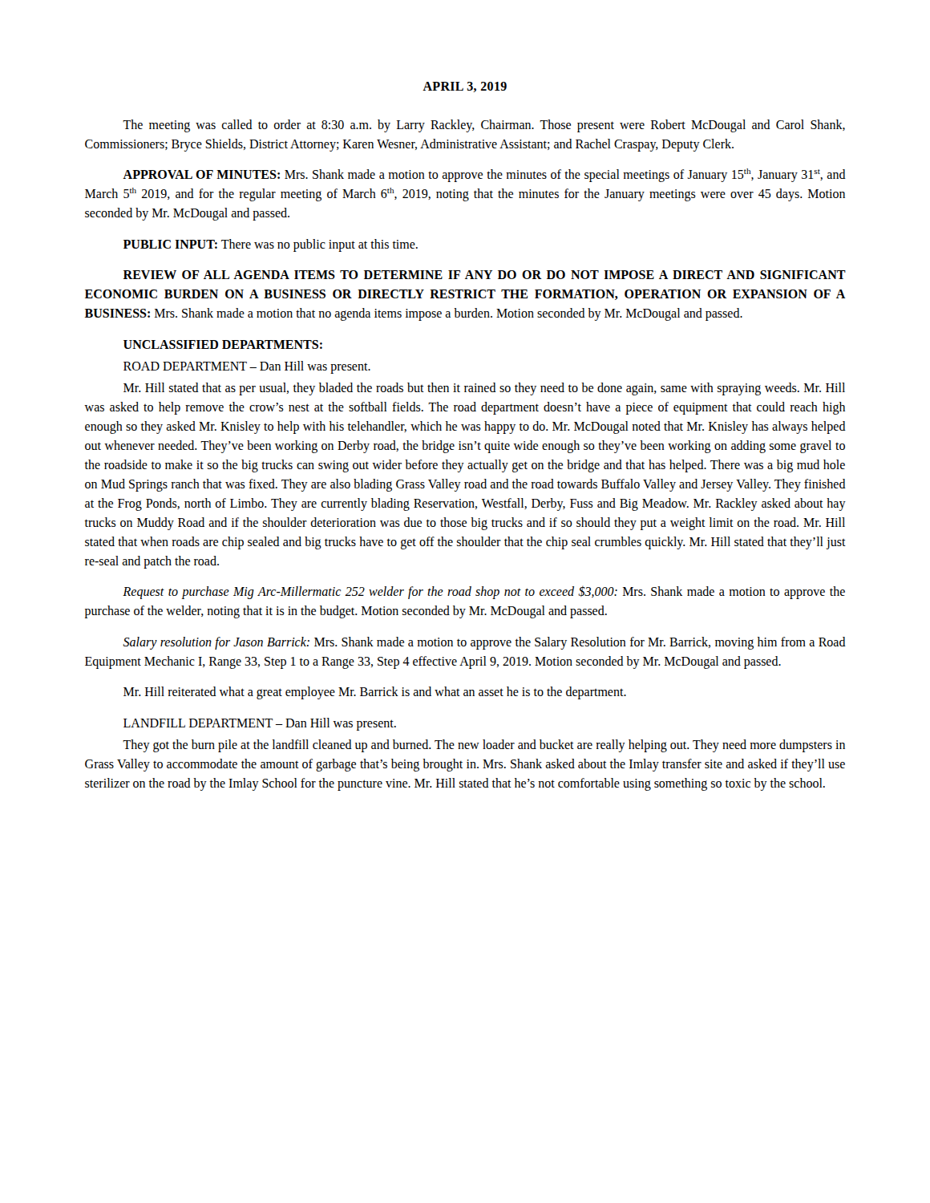APRIL 3, 2019
The meeting was called to order at 8:30 a.m. by Larry Rackley, Chairman. Those present were Robert McDougal and Carol Shank, Commissioners; Bryce Shields, District Attorney; Karen Wesner, Administrative Assistant; and Rachel Craspay, Deputy Clerk.
APPROVAL OF MINUTES: Mrs. Shank made a motion to approve the minutes of the special meetings of January 15th, January 31st, and March 5th 2019, and for the regular meeting of March 6th, 2019, noting that the minutes for the January meetings were over 45 days. Motion seconded by Mr. McDougal and passed.
PUBLIC INPUT: There was no public input at this time.
REVIEW OF ALL AGENDA ITEMS TO DETERMINE IF ANY DO OR DO NOT IMPOSE A DIRECT AND SIGNIFICANT ECONOMIC BURDEN ON A BUSINESS OR DIRECTLY RESTRICT THE FORMATION, OPERATION OR EXPANSION OF A BUSINESS: Mrs. Shank made a motion that no agenda items impose a burden. Motion seconded by Mr. McDougal and passed.
UNCLASSIFIED DEPARTMENTS:
ROAD DEPARTMENT – Dan Hill was present.
Mr. Hill stated that as per usual, they bladed the roads but then it rained so they need to be done again, same with spraying weeds. Mr. Hill was asked to help remove the crow’s nest at the softball fields. The road department doesn’t have a piece of equipment that could reach high enough so they asked Mr. Knisley to help with his telehandler, which he was happy to do. Mr. McDougal noted that Mr. Knisley has always helped out whenever needed. They’ve been working on Derby road, the bridge isn’t quite wide enough so they’ve been working on adding some gravel to the roadside to make it so the big trucks can swing out wider before they actually get on the bridge and that has helped. There was a big mud hole on Mud Springs ranch that was fixed. They are also blading Grass Valley road and the road towards Buffalo Valley and Jersey Valley. They finished at the Frog Ponds, north of Limbo. They are currently blading Reservation, Westfall, Derby, Fuss and Big Meadow. Mr. Rackley asked about hay trucks on Muddy Road and if the shoulder deterioration was due to those big trucks and if so should they put a weight limit on the road. Mr. Hill stated that when roads are chip sealed and big trucks have to get off the shoulder that the chip seal crumbles quickly. Mr. Hill stated that they’ll just re-seal and patch the road.
Request to purchase Mig Arc-Millermatic 252 welder for the road shop not to exceed $3,000: Mrs. Shank made a motion to approve the purchase of the welder, noting that it is in the budget. Motion seconded by Mr. McDougal and passed.
Salary resolution for Jason Barrick: Mrs. Shank made a motion to approve the Salary Resolution for Mr. Barrick, moving him from a Road Equipment Mechanic I, Range 33, Step 1 to a Range 33, Step 4 effective April 9, 2019. Motion seconded by Mr. McDougal and passed.
Mr. Hill reiterated what a great employee Mr. Barrick is and what an asset he is to the department.
LANDFILL DEPARTMENT – Dan Hill was present.
They got the burn pile at the landfill cleaned up and burned. The new loader and bucket are really helping out. They need more dumpsters in Grass Valley to accommodate the amount of garbage that’s being brought in. Mrs. Shank asked about the Imlay transfer site and asked if they’ll use sterilizer on the road by the Imlay School for the puncture vine. Mr. Hill stated that he’s not comfortable using something so toxic by the school.